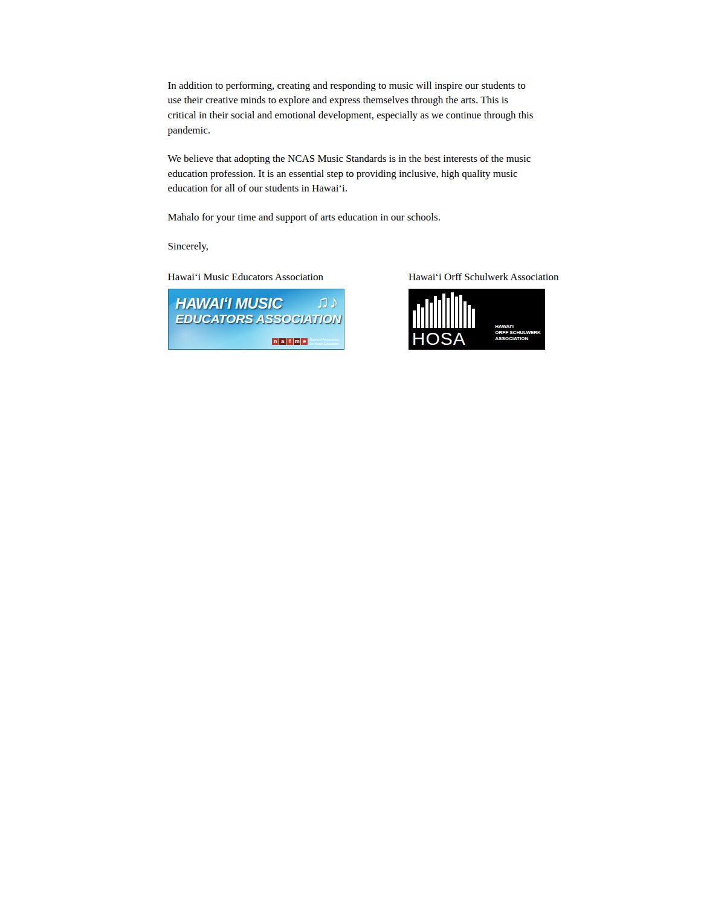In addition to performing, creating and responding to music will inspire our students to use their creative minds to explore and express themselves through the arts. This is critical in their social and emotional development, especially as we continue through this pandemic.
We believe that adopting the NCAS Music Standards is in the best interests of the music education profession. It is an essential step to providing inclusive, high quality music education for all of our students in Hawaiʻi.
Mahalo for your time and support of arts education in our schools.
Sincerely,
| Hawaiʻi Music Educators Association HAWAIʻI MUSIC EDUCATORS ASSOCIATION ♫♪ n a f m e National Association for Music Education | Hawaiʻi Orff Schulwerk Association HOSA HAWAIʻI ORFF SCHULWERK ASSOCIATION |